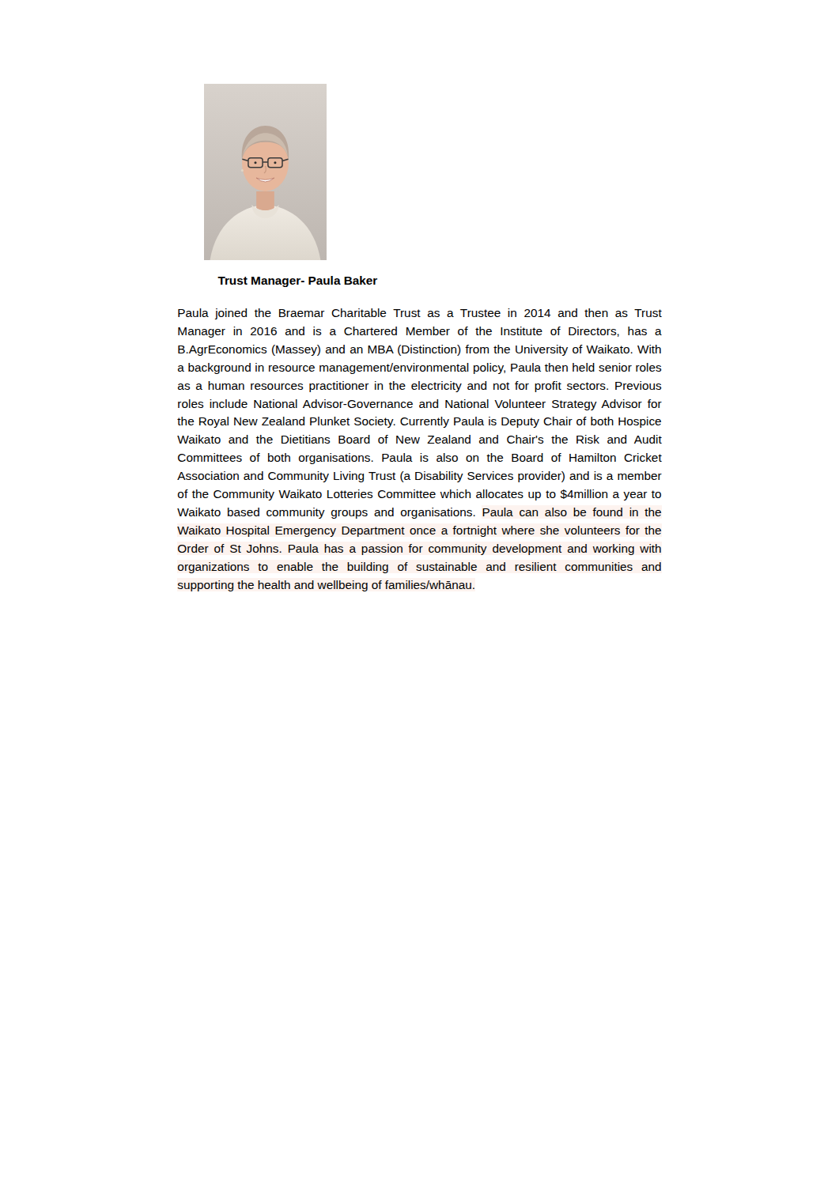Trust Manager- Paula Baker
Paula joined the Braemar Charitable Trust as a Trustee in 2014 and then as Trust Manager in 2016 and is a Chartered Member of the Institute of Directors, has a B.AgrEconomics (Massey) and an MBA (Distinction) from the University of Waikato. With a background in resource management/environmental policy, Paula then held senior roles as a human resources practitioner in the electricity and not for profit sectors. Previous roles include National Advisor-Governance and National Volunteer Strategy Advisor for the Royal New Zealand Plunket Society. Currently Paula is Deputy Chair of both Hospice Waikato and the Dietitians Board of New Zealand and Chair's the Risk and Audit Committees of both organisations. Paula is also on the Board of Hamilton Cricket Association and Community Living Trust (a Disability Services provider) and is a member of the Community Waikato Lotteries Committee which allocates up to $4million a year to Waikato based community groups and organisations. Paula can also be found in the Waikato Hospital Emergency Department once a fortnight where she volunteers for the Order of St Johns. Paula has a passion for community development and working with organizations to enable the building of sustainable and resilient communities and supporting the health and wellbeing of families/whānau.